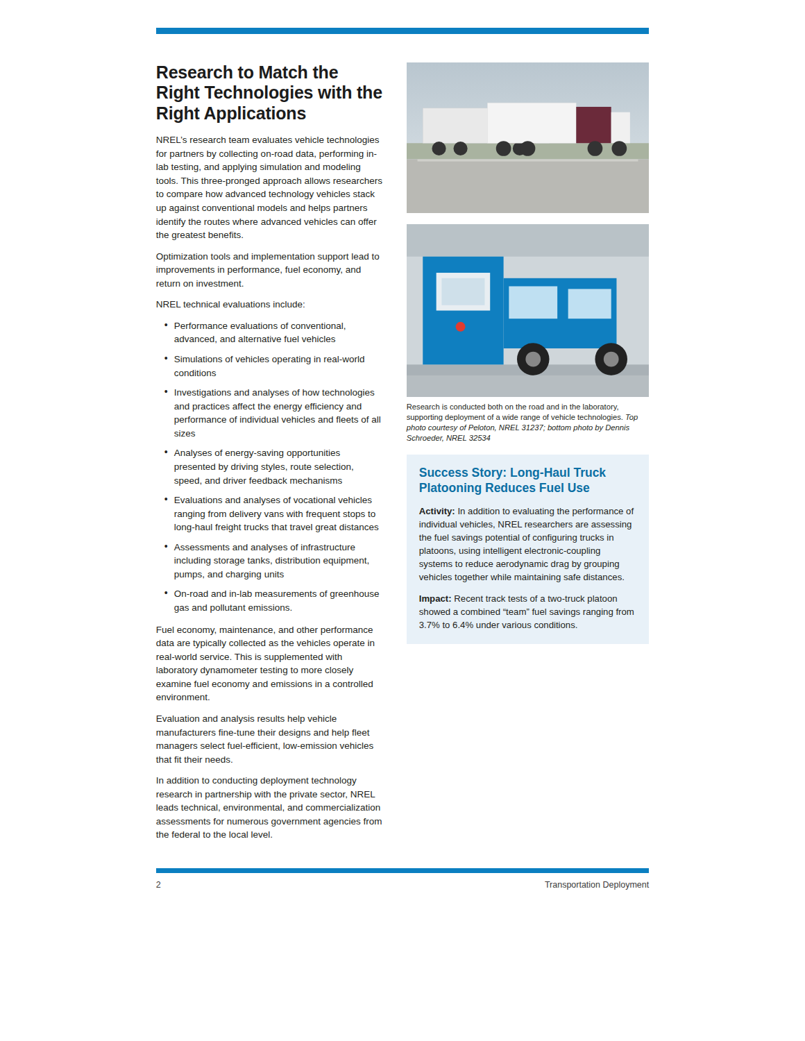Research to Match the Right Technologies with the Right Applications
NREL’s research team evaluates vehicle technologies for partners by collecting on-road data, performing in-lab testing, and applying simulation and modeling tools. This three-pronged approach allows researchers to compare how advanced technology vehicles stack up against conventional models and helps partners identify the routes where advanced vehicles can offer the greatest benefits.
Optimization tools and implementation support lead to improvements in performance, fuel economy, and return on investment.
NREL technical evaluations include:
Performance evaluations of conventional, advanced, and alternative fuel vehicles
Simulations of vehicles operating in real-world conditions
Investigations and analyses of how technologies and practices affect the energy efficiency and performance of individual vehicles and fleets of all sizes
Analyses of energy-saving opportunities presented by driving styles, route selection, speed, and driver feedback mechanisms
Evaluations and analyses of vocational vehicles ranging from delivery vans with frequent stops to long-haul freight trucks that travel great distances
Assessments and analyses of infrastructure including storage tanks, distribution equipment, pumps, and charging units
On-road and in-lab measurements of greenhouse gas and pollutant emissions.
Fuel economy, maintenance, and other performance data are typically collected as the vehicles operate in real-world service. This is supplemented with laboratory dynamometer testing to more closely examine fuel economy and emissions in a controlled environment.
Evaluation and analysis results help vehicle manufacturers fine-tune their designs and help fleet managers select fuel-efficient, low-emission vehicles that fit their needs.
In addition to conducting deployment technology research in partnership with the private sector, NREL leads technical, environmental, and commercialization assessments for numerous government agencies from the federal to the local level.
Research is conducted both on the road and in the laboratory, supporting deployment of a wide range of vehicle technologies. Top photo courtesy of Peloton, NREL 31237; bottom photo by Dennis Schroeder, NREL 32534
Success Story: Long-Haul Truck Platooning Reduces Fuel Use
Activity: In addition to evaluating the performance of individual vehicles, NREL researchers are assessing the fuel savings potential of configuring trucks in platoons, using intelligent electronic-coupling systems to reduce aerodynamic drag by grouping vehicles together while maintaining safe distances.
Impact: Recent track tests of a two-truck platoon showed a combined “team” fuel savings ranging from 3.7% to 6.4% under various conditions.
2 Transportation Deployment